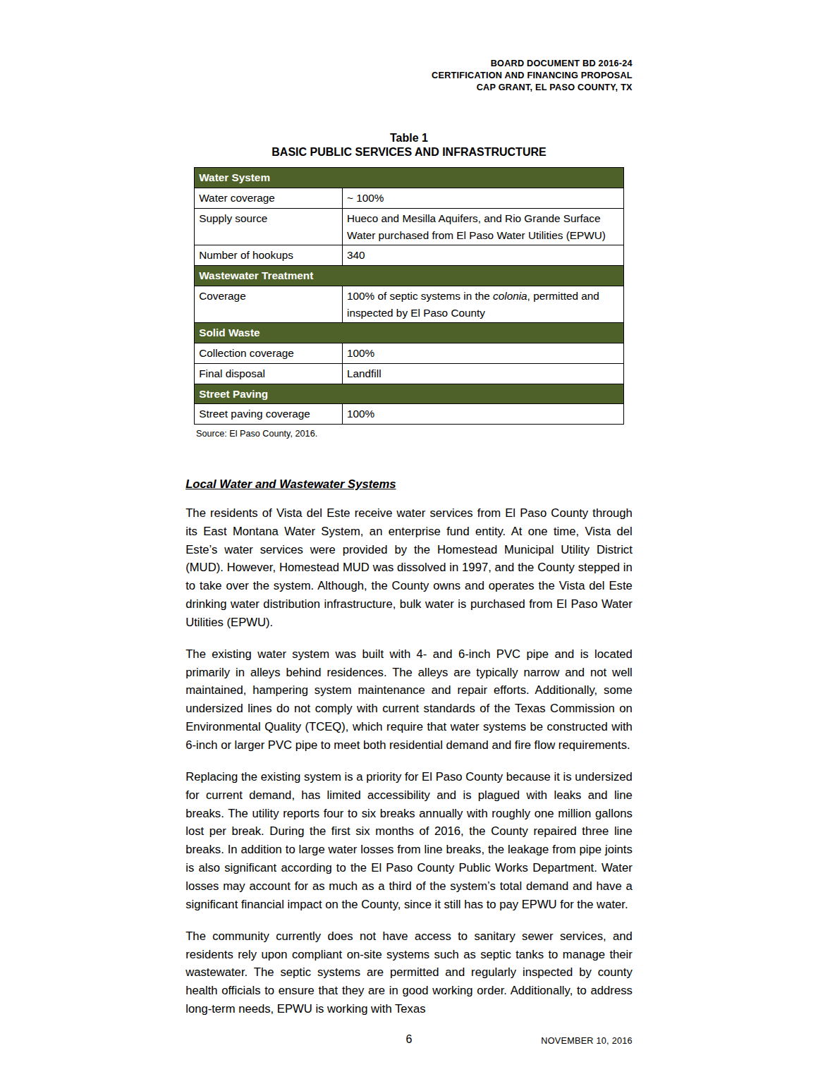BOARD DOCUMENT BD 2016-24
CERTIFICATION AND FINANCING PROPOSAL
CAP GRANT, EL PASO COUNTY, TX
Table 1
BASIC PUBLIC SERVICES AND INFRASTRUCTURE
| Water System |
| Water coverage | ~ 100% |
| Supply source | Hueco and Mesilla Aquifers, and Rio Grande Surface Water purchased from El Paso Water Utilities (EPWU) |
| Number of hookups | 340 |
| Wastewater Treatment |
| Coverage | 100% of septic systems in the colonia , permitted and inspected by El Paso County |
| Solid Waste |
| Collection coverage | 100% |
| Final disposal | Landfill |
| Street Paving |
| Street paving coverage | 100% |
Source: El Paso County, 2016.
Local Water and Wastewater Systems
The residents of Vista del Este receive water services from El Paso County through its East Montana Water System, an enterprise fund entity. At one time, Vista del Este’s water services were provided by the Homestead Municipal Utility District (MUD). However, Homestead MUD was dissolved in 1997, and the County stepped in to take over the system. Although, the County owns and operates the Vista del Este drinking water distribution infrastructure, bulk water is purchased from El Paso Water Utilities (EPWU).
The existing water system was built with 4- and 6-inch PVC pipe and is located primarily in alleys behind residences. The alleys are typically narrow and not well maintained, hampering system maintenance and repair efforts. Additionally, some undersized lines do not comply with current standards of the Texas Commission on Environmental Quality (TCEQ), which require that water systems be constructed with 6-inch or larger PVC pipe to meet both residential demand and fire flow requirements.
Replacing the existing system is a priority for El Paso County because it is undersized for current demand, has limited accessibility and is plagued with leaks and line breaks. The utility reports four to six breaks annually with roughly one million gallons lost per break. During the first six months of 2016, the County repaired three line breaks. In addition to large water losses from line breaks, the leakage from pipe joints is also significant according to the El Paso County Public Works Department. Water losses may account for as much as a third of the system’s total demand and have a significant financial impact on the County, since it still has to pay EPWU for the water.
The community currently does not have access to sanitary sewer services, and residents rely upon compliant on-site systems such as septic tanks to manage their wastewater. The septic systems are permitted and regularly inspected by county health officials to ensure that they are in good working order. Additionally, to address long-term needs, EPWU is working with Texas
6
NOVEMBER 10, 2016